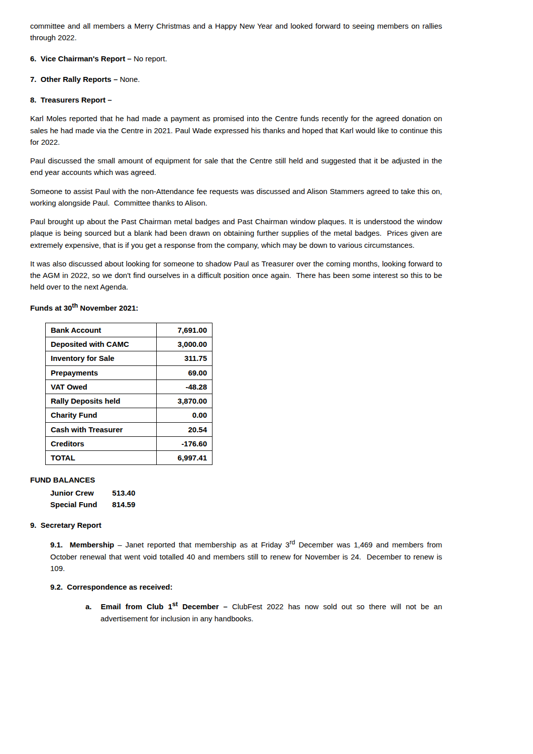committee and all members a Merry Christmas and a Happy New Year and looked forward to seeing members on rallies through 2022.
6. Vice Chairman's Report – No report.
7. Other Rally Reports – None.
8. Treasurers Report –
Karl Moles reported that he had made a payment as promised into the Centre funds recently for the agreed donation on sales he had made via the Centre in 2021. Paul Wade expressed his thanks and hoped that Karl would like to continue this for 2022.
Paul discussed the small amount of equipment for sale that the Centre still held and suggested that it be adjusted in the end year accounts which was agreed.
Someone to assist Paul with the non-Attendance fee requests was discussed and Alison Stammers agreed to take this on, working alongside Paul. Committee thanks to Alison.
Paul brought up about the Past Chairman metal badges and Past Chairman window plaques. It is understood the window plaque is being sourced but a blank had been drawn on obtaining further supplies of the metal badges. Prices given are extremely expensive, that is if you get a response from the company, which may be down to various circumstances.
It was also discussed about looking for someone to shadow Paul as Treasurer over the coming months, looking forward to the AGM in 2022, so we don't find ourselves in a difficult position once again. There has been some interest so this to be held over to the next Agenda.
Funds at 30th November 2021:
| Bank Account | 7,691.00 |
| Deposited with CAMC | 3,000.00 |
| Inventory for Sale | 311.75 |
| Prepayments | 69.00 |
| VAT Owed | -48.28 |
| Rally Deposits held | 3,870.00 |
| Charity Fund | 0.00 |
| Cash with Treasurer | 20.54 |
| Creditors | -176.60 |
| TOTAL | 6,997.41 |
FUND BALANCES
| Junior Crew | 513.40 |
| Special Fund | 814.59 |
9. Secretary Report
9.1. Membership – Janet reported that membership as at Friday 3rd December was 1,469 and members from October renewal that went void totalled 40 and members still to renew for November is 24. December to renew is 109.
9.2. Correspondence as received:
a. Email from Club 1st December – ClubFest 2022 has now sold out so there will not be an advertisement for inclusion in any handbooks.